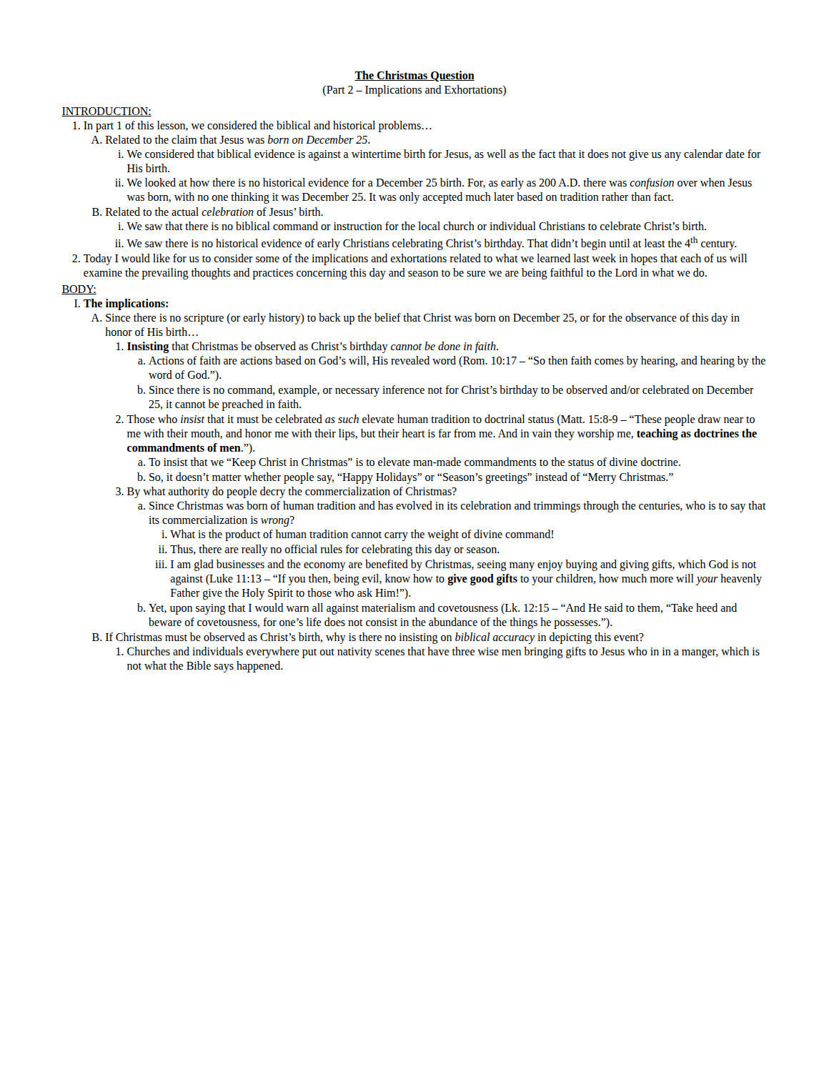The Christmas Question
(Part 2 – Implications and Exhortations)
INTRODUCTION:
In part 1 of this lesson, we considered the biblical and historical problems…
Related to the claim that Jesus was born on December 25.
We considered that biblical evidence is against a wintertime birth for Jesus, as well as the fact that it does not give us any calendar date for His birth.
We looked at how there is no historical evidence for a December 25 birth. For, as early as 200 A.D. there was confusion over when Jesus was born, with no one thinking it was December 25. It was only accepted much later based on tradition rather than fact.
Related to the actual celebration of Jesus’ birth.
We saw that there is no biblical command or instruction for the local church or individual Christians to celebrate Christ’s birth.
We saw there is no historical evidence of early Christians celebrating Christ’s birthday. That didn’t begin until at least the 4th century.
Today I would like for us to consider some of the implications and exhortations related to what we learned last week in hopes that each of us will examine the prevailing thoughts and practices concerning this day and season to be sure we are being faithful to the Lord in what we do.
BODY:
The implications:
Since there is no scripture (or early history) to back up the belief that Christ was born on December 25, or for the observance of this day in honor of His birth…
Insisting that Christmas be observed as Christ’s birthday cannot be done in faith.
Actions of faith are actions based on God’s will, His revealed word (Rom. 10:17 – “So then faith comes by hearing, and hearing by the word of God.”).
Since there is no command, example, or necessary inference not for Christ’s birthday to be observed and/or celebrated on December 25, it cannot be preached in faith.
Those who insist that it must be celebrated as such elevate human tradition to doctrinal status (Matt. 15:8-9 – “These people draw near to me with their mouth, and honor me with their lips, but their heart is far from me. And in vain they worship me, teaching as doctrines the commandments of men.”).
To insist that we “Keep Christ in Christmas” is to elevate man-made commandments to the status of divine doctrine.
So, it doesn’t matter whether people say, “Happy Holidays” or “Season’s greetings” instead of “Merry Christmas.”
By what authority do people decry the commercialization of Christmas?
Since Christmas was born of human tradition and has evolved in its celebration and trimmings through the centuries, who is to say that its commercialization is wrong?
What is the product of human tradition cannot carry the weight of divine command!
Thus, there are really no official rules for celebrating this day or season.
I am glad businesses and the economy are benefited by Christmas, seeing many enjoy buying and giving gifts, which God is not against (Luke 11:13 – “If you then, being evil, know how to give good gifts to your children, how much more will your heavenly Father give the Holy Spirit to those who ask Him!”).
Yet, upon saying that I would warn all against materialism and covetousness (Lk. 12:15 – “And He said to them, “Take heed and beware of covetousness, for one’s life does not consist in the abundance of the things he possesses.”).
If Christmas must be observed as Christ’s birth, why is there no insisting on biblical accuracy in depicting this event?
Churches and individuals everywhere put out nativity scenes that have three wise men bringing gifts to Jesus who in in a manger, which is not what the Bible says happened.